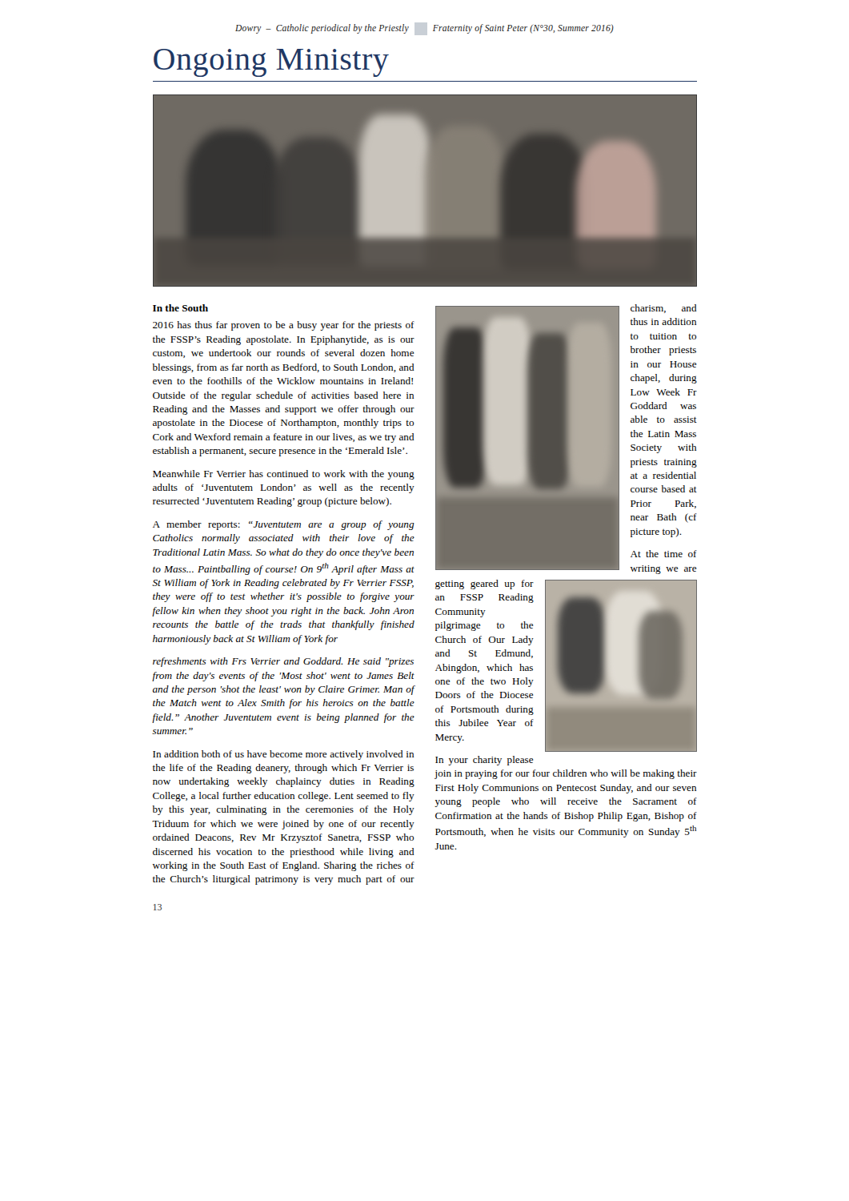Dowry – Catholic periodical by the Priestly Fraternity of Saint Peter (N°30, Summer 2016)
Ongoing Ministry
In the South
2016 has thus far proven to be a busy year for the priests of the FSSP’s Reading apostolate. In Epiphanytide, as is our custom, we undertook our rounds of several dozen home blessings, from as far north as Bedford, to South London, and even to the foothills of the Wicklow mountains in Ireland! Outside of the regular schedule of activities based here in Reading and the Masses and support we offer through our apostolate in the Diocese of Northampton, monthly trips to Cork and Wexford remain a feature in our lives, as we try and establish a permanent, secure presence in the ‘Emerald Isle’.
Meanwhile Fr Verrier has continued to work with the young adults of ‘Juventutem London’ as well as the recently resurrected ‘Juventutem Reading’ group (picture below).
A member reports: “Juventutem are a group of young Catholics normally associated with their love of the Traditional Latin Mass. So what do they do once they've been to Mass... Paintballing of course! On 9th April after Mass at St William of York in Reading celebrated by Fr Verrier FSSP, they were off to test whether it's possible to forgive your fellow kin when they shoot you right in the back. John Aron recounts the battle of the trads that thankfully finished harmoniously back at St William of York for
refreshments with Frs Verrier and Goddard. He said "prizes from the day's events of the 'Most shot' went to James Belt and the person 'shot the least' won by Claire Grimer. Man of the Match went to Alex Smith for his heroics on the battle field.” Another Juventutem event is being planned for the summer.”
In addition both of us have become more actively involved in the life of the Reading deanery, through which Fr Verrier is now undertaking weekly chaplaincy duties in Reading College, a local further education college. Lent seemed to fly by this year, culminating in the ceremonies of the Holy Triduum for which we were joined by one of our recently ordained Deacons, Rev Mr Krzysztof Sanetra, FSSP who discerned his vocation to the priesthood while living and working in the South East of England. Sharing the riches of the Church’s liturgical patrimony is very much part of our charism, and thus in addition to tuition to brother priests in our House chapel, during Low Week Fr Goddard was able to assist the Latin Mass Society with priests training at a residential course based at Prior Park, near Bath (cf picture top).
At the time of writing we are getting geared up for an FSSP Reading Community pilgrimage to the Church of Our Lady and St Edmund, Abingdon, which has one of the two Holy Doors of the Diocese of Portsmouth during this Jubilee Year of Mercy.
In your charity please join in praying for our four children who will be making their First Holy Communions on Pentecost Sunday, and our seven young people who will receive the Sacrament of Confirmation at the hands of Bishop Philip Egan, Bishop of Portsmouth, when he visits our Community on Sunday 5th June.
13